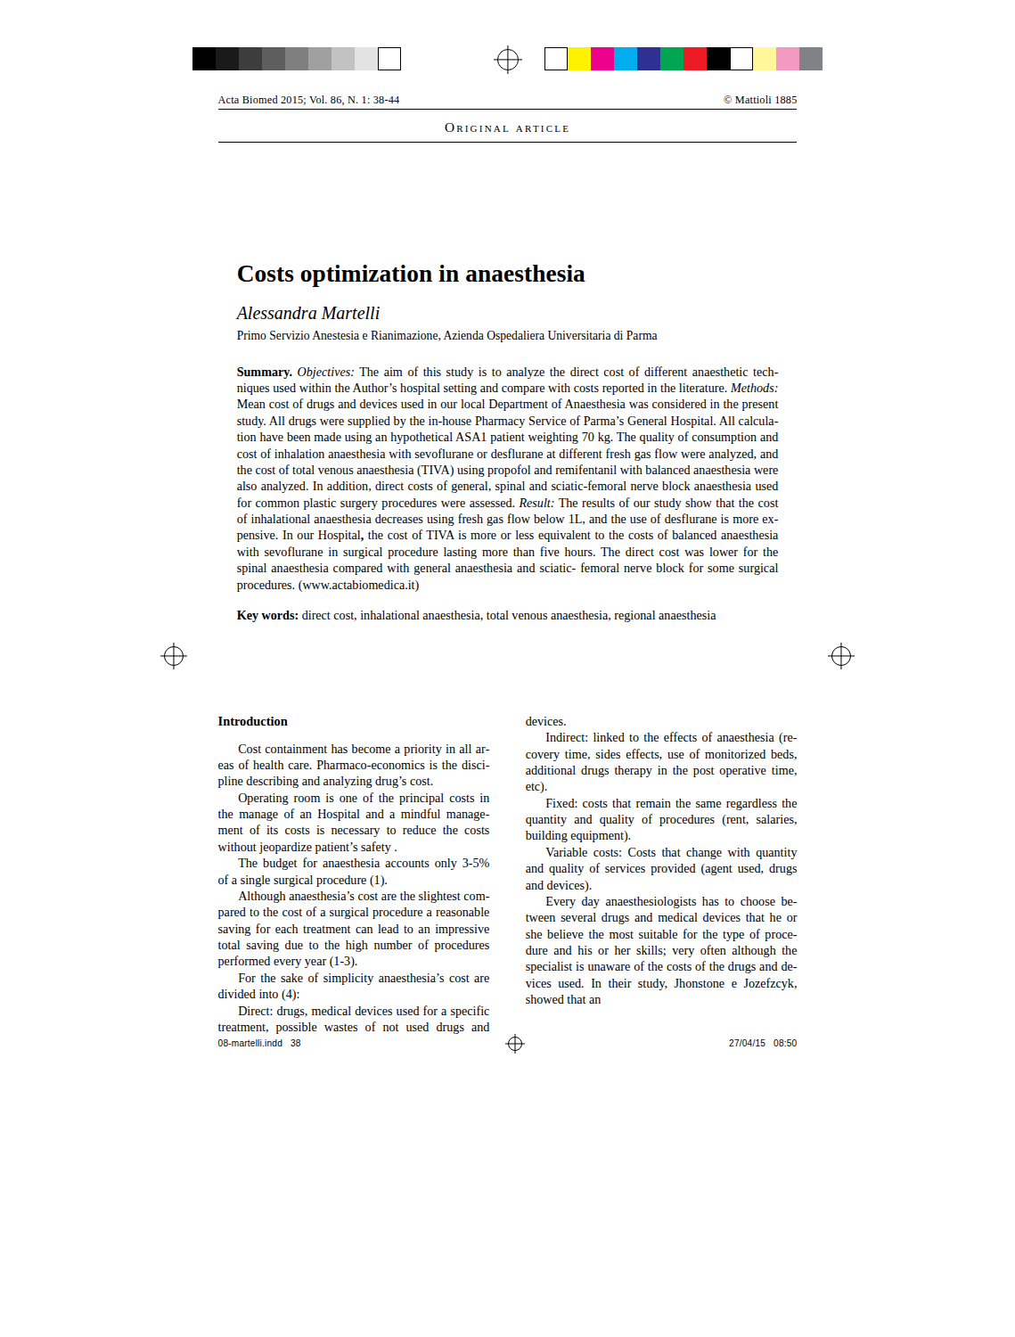Acta Biomed 2015; Vol. 86, N. 1: 38-44
© Mattioli 1885
Original article
Costs optimization in anaesthesia
Alessandra Martelli
Primo Servizio Anestesia e Rianimazione, Azienda Ospedaliera Universitaria di Parma
Summary. Objectives: The aim of this study is to analyze the direct cost of different anaesthetic techniques used within the Author’s hospital setting and compare with costs reported in the literature. Methods: Mean cost of drugs and devices used in our local Department of Anaesthesia was considered in the present study. All drugs were supplied by the in-house Pharmacy Service of Parma’s General Hospital. All calculation have been made using an hypothetical ASA1 patient weighting 70 kg. The quality of consumption and cost of inhalation anaesthesia with sevoflurane or desflurane at different fresh gas flow were analyzed, and the cost of total venous anaesthesia (TIVA) using propofol and remifentanil with balanced anaesthesia were also analyzed. In addition, direct costs of general, spinal and sciatic-femoral nerve block anaesthesia used for common plastic surgery procedures were assessed. Result: The results of our study show that the cost of inhalational anaesthesia decreases using fresh gas flow below 1L, and the use of desflurane is more expensive. In our Hospital, the cost of TIVA is more or less equivalent to the costs of balanced anaesthesia with sevoflurane in surgical procedure lasting more than five hours. The direct cost was lower for the spinal anaesthesia compared with general anaesthesia and sciatic- femoral nerve block for some surgical procedures. (www.actabiomedica.it)
Key words: direct cost, inhalational anaesthesia, total venous anaesthesia, regional anaesthesia
Introduction
Cost containment has become a priority in all areas of health care. Pharmaco-economics is the discipline describing and analyzing drug’s cost.
Operating room is one of the principal costs in the manage of an Hospital and a mindful management of its costs is necessary to reduce the costs without jeopardize patient’s safety .
The budget for anaesthesia accounts only 3-5% of a single surgical procedure (1).
Although anaesthesia’s cost are the slightest compared to the cost of a surgical procedure a reasonable saving for each treatment can lead to an impressive total saving due to the high number of procedures performed every year (1-3).
For the sake of simplicity anaesthesia’s cost are divided into (4):
Direct: drugs, medical devices used for a specific treatment, possible wastes of not used drugs and devices.
Indirect: linked to the effects of anaesthesia (recovery time, sides effects, use of monitorized beds, additional drugs therapy in the post operative time, etc).
Fixed: costs that remain the same regardless the quantity and quality of procedures (rent, salaries, building equipment).
Variable costs: Costs that change with quantity and quality of services provided (agent used, drugs and devices).
Every day anaesthesiologists has to choose between several drugs and medical devices that he or she believe the most suitable for the type of procedure and his or her skills; very often although the specialist is unaware of the costs of the drugs and devices used. In their study, Jhonstone e Jozefzcyk, showed that an
08-martelli.indd 38
27/04/15 08:50